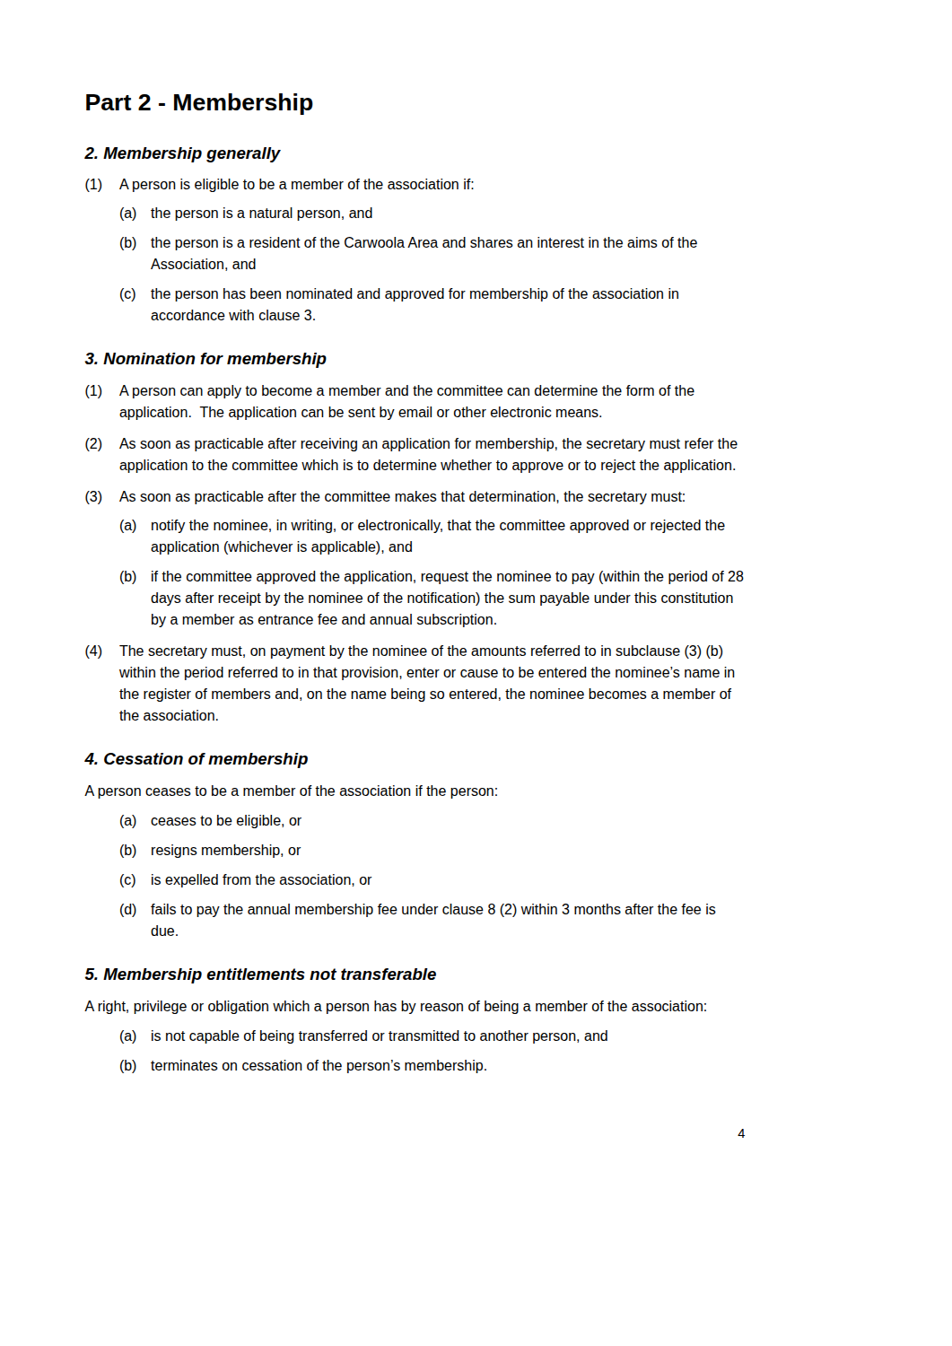Part 2 - Membership
2. Membership generally
(1) A person is eligible to be a member of the association if:
(a) the person is a natural person, and
(b) the person is a resident of the Carwoola Area and shares an interest in the aims of the Association, and
(c) the person has been nominated and approved for membership of the association in accordance with clause 3.
3. Nomination for membership
(1) A person can apply to become a member and the committee can determine the form of the application. The application can be sent by email or other electronic means.
(2) As soon as practicable after receiving an application for membership, the secretary must refer the application to the committee which is to determine whether to approve or to reject the application.
(3) As soon as practicable after the committee makes that determination, the secretary must:
(a) notify the nominee, in writing, or electronically, that the committee approved or rejected the application (whichever is applicable), and
(b) if the committee approved the application, request the nominee to pay (within the period of 28 days after receipt by the nominee of the notification) the sum payable under this constitution by a member as entrance fee and annual subscription.
(4) The secretary must, on payment by the nominee of the amounts referred to in subclause (3) (b) within the period referred to in that provision, enter or cause to be entered the nominee’s name in the register of members and, on the name being so entered, the nominee becomes a member of the association.
4. Cessation of membership
A person ceases to be a member of the association if the person:
(a) ceases to be eligible, or
(b) resigns membership, or
(c) is expelled from the association, or
(d) fails to pay the annual membership fee under clause 8 (2) within 3 months after the fee is due.
5. Membership entitlements not transferable
A right, privilege or obligation which a person has by reason of being a member of the association:
(a) is not capable of being transferred or transmitted to another person, and
(b) terminates on cessation of the person’s membership.
4